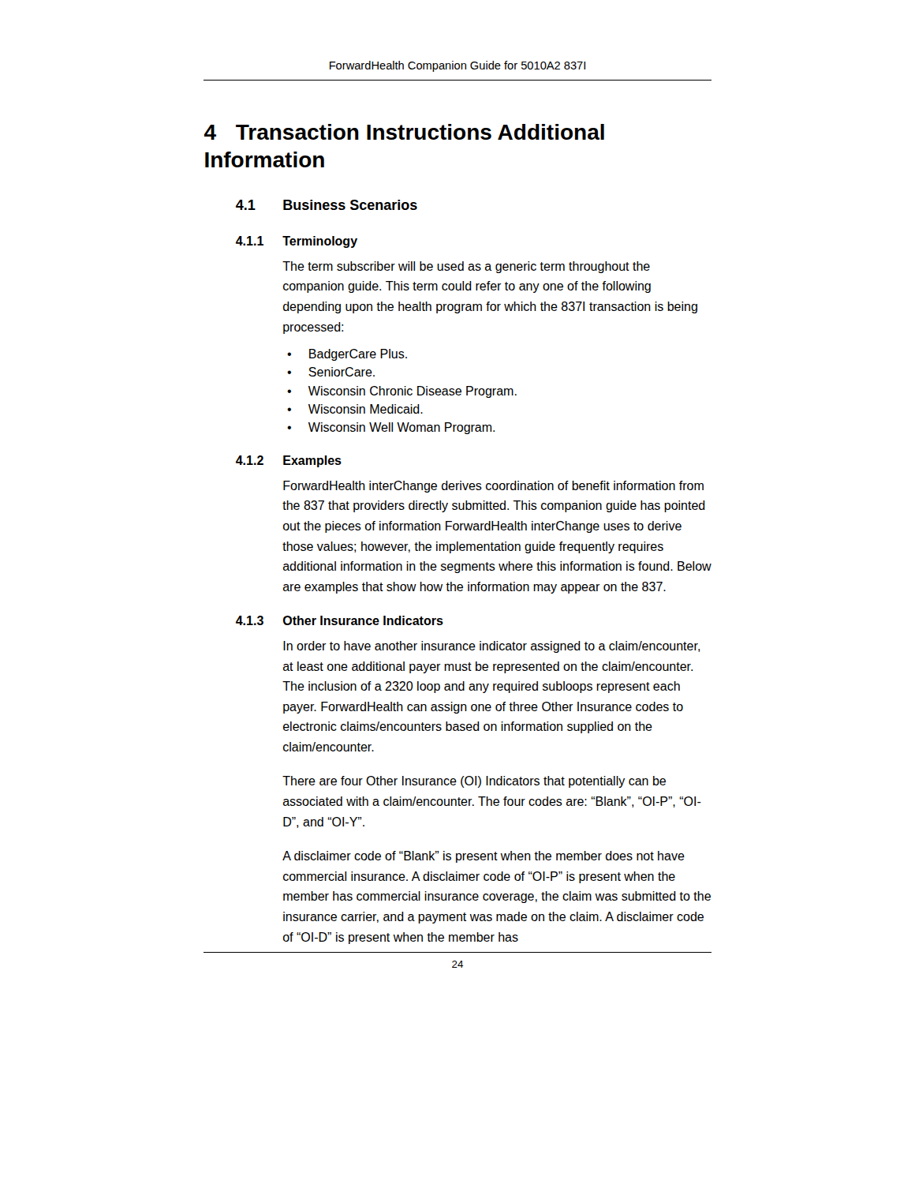ForwardHealth Companion Guide for 5010A2 837I
4 Transaction Instructions Additional Information
4.1 Business Scenarios
4.1.1 Terminology
The term subscriber will be used as a generic term throughout the companion guide. This term could refer to any one of the following depending upon the health program for which the 837I transaction is being processed:
BadgerCare Plus.
SeniorCare.
Wisconsin Chronic Disease Program.
Wisconsin Medicaid.
Wisconsin Well Woman Program.
4.1.2 Examples
ForwardHealth interChange derives coordination of benefit information from the 837 that providers directly submitted. This companion guide has pointed out the pieces of information ForwardHealth interChange uses to derive those values; however, the implementation guide frequently requires additional information in the segments where this information is found. Below are examples that show how the information may appear on the 837.
4.1.3 Other Insurance Indicators
In order to have another insurance indicator assigned to a claim/encounter, at least one additional payer must be represented on the claim/encounter. The inclusion of a 2320 loop and any required subloops represent each payer. ForwardHealth can assign one of three Other Insurance codes to electronic claims/encounters based on information supplied on the claim/encounter.
There are four Other Insurance (OI) Indicators that potentially can be associated with a claim/encounter. The four codes are: “Blank”, “OI-P”, “OI-D”, and “OI-Y”.
A disclaimer code of “Blank” is present when the member does not have commercial insurance. A disclaimer code of “OI-P” is present when the member has commercial insurance coverage, the claim was submitted to the insurance carrier, and a payment was made on the claim. A disclaimer code of “OI-D” is present when the member has
24